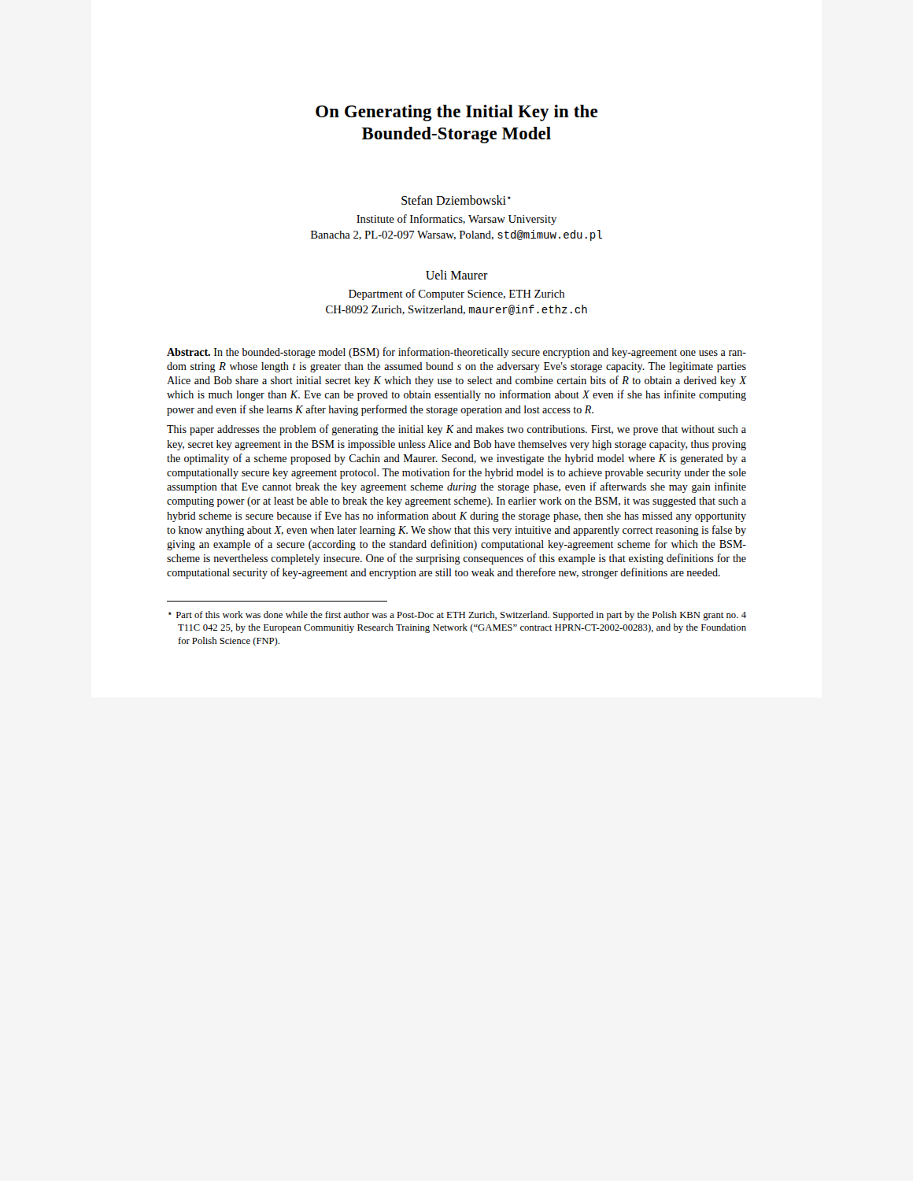On Generating the Initial Key in the
Bounded-Storage Model
Stefan Dziembowski⋆
Institute of Informatics, Warsaw University
Banacha 2, PL-02-097 Warsaw, Poland, std@mimuw.edu.pl
Ueli Maurer
Department of Computer Science, ETH Zurich
CH-8092 Zurich, Switzerland, maurer@inf.ethz.ch
Abstract. In the bounded-storage model (BSM) for information-theoretically secure encryption and key-agreement one uses a random string R whose length t is greater than the assumed bound s on the adversary Eve's storage capacity. The legitimate parties Alice and Bob share a short initial secret key K which they use to select and combine certain bits of R to obtain a derived key X which is much longer than K. Eve can be proved to obtain essentially no information about X even if she has infinite computing power and even if she learns K after having performed the storage operation and lost access to R.
This paper addresses the problem of generating the initial key K and makes two contributions. First, we prove that without such a key, secret key agreement in the BSM is impossible unless Alice and Bob have themselves very high storage capacity, thus proving the optimality of a scheme proposed by Cachin and Maurer. Second, we investigate the hybrid model where K is generated by a computationally secure key agreement protocol. The motivation for the hybrid model is to achieve provable security under the sole assumption that Eve cannot break the key agreement scheme during the storage phase, even if afterwards she may gain infinite computing power (or at least be able to break the key agreement scheme). In earlier work on the BSM, it was suggested that such a hybrid scheme is secure because if Eve has no information about K during the storage phase, then she has missed any opportunity to know anything about X, even when later learning K. We show that this very intuitive and apparently correct reasoning is false by giving an example of a secure (according to the standard definition) computational key-agreement scheme for which the BSM-scheme is nevertheless completely insecure. One of the surprising consequences of this example is that existing definitions for the computational security of key-agreement and encryption are still too weak and therefore new, stronger definitions are needed.
⋆ Part of this work was done while the first author was a Post-Doc at ETH Zurich, Switzerland. Supported in part by the Polish KBN grant no. 4 T11C 042 25, by the European Communitiy Research Training Network (“GAMES” contract HPRN-CT-2002-00283), and by the Foundation for Polish Science (FNP).